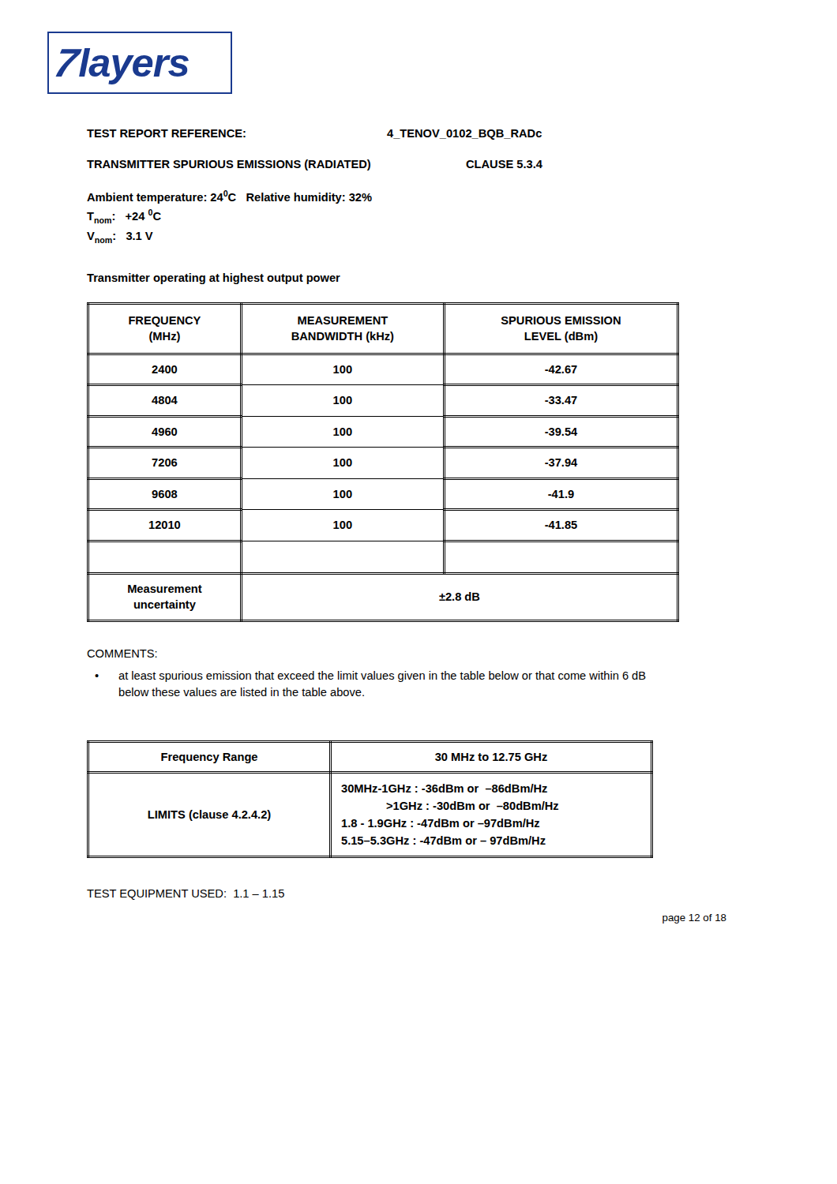7layers
TEST REPORT REFERENCE: 4_TENOV_0102_BQB_RADc
TRANSMITTER SPURIOUS EMISSIONS (RADIATED) CLAUSE 5.3.4
Ambient temperature: 240C Relative humidity: 32%
Tnom: +24 0C
Vnom: 3.1 V
Transmitter operating at highest output power
| FREQUENCY (MHz) | MEASUREMENT BANDWIDTH (kHz) | SPURIOUS EMISSION LEVEL (dBm) |
| --- | --- | --- |
| 2400 | 100 | -42.67 |
| 4804 | 100 | -33.47 |
| 4960 | 100 | -39.54 |
| 7206 | 100 | -37.94 |
| 9608 | 100 | -41.9 |
| 12010 | 100 | -41.85 |
| Measurement uncertainty | ±2.8 dB |
COMMENTS:
•
at least spurious emission that exceed the limit values given in the table below or that come within 6 dB below these values are listed in the table above.
| Frequency Range | 30 MHz to 12.75 GHz |
| LIMITS (clause 4.2.4.2) | 30MHz-1GHz : -36dBm or –86dBm/Hz >1GHz : -30dBm or –80dBm/Hz 1.8 - 1.9GHz : -47dBm or –97dBm/Hz 5.15–5.3GHz : -47dBm or – 97dBm/Hz |
TEST EQUIPMENT USED: 1.1 – 1.15
page 12 of 18